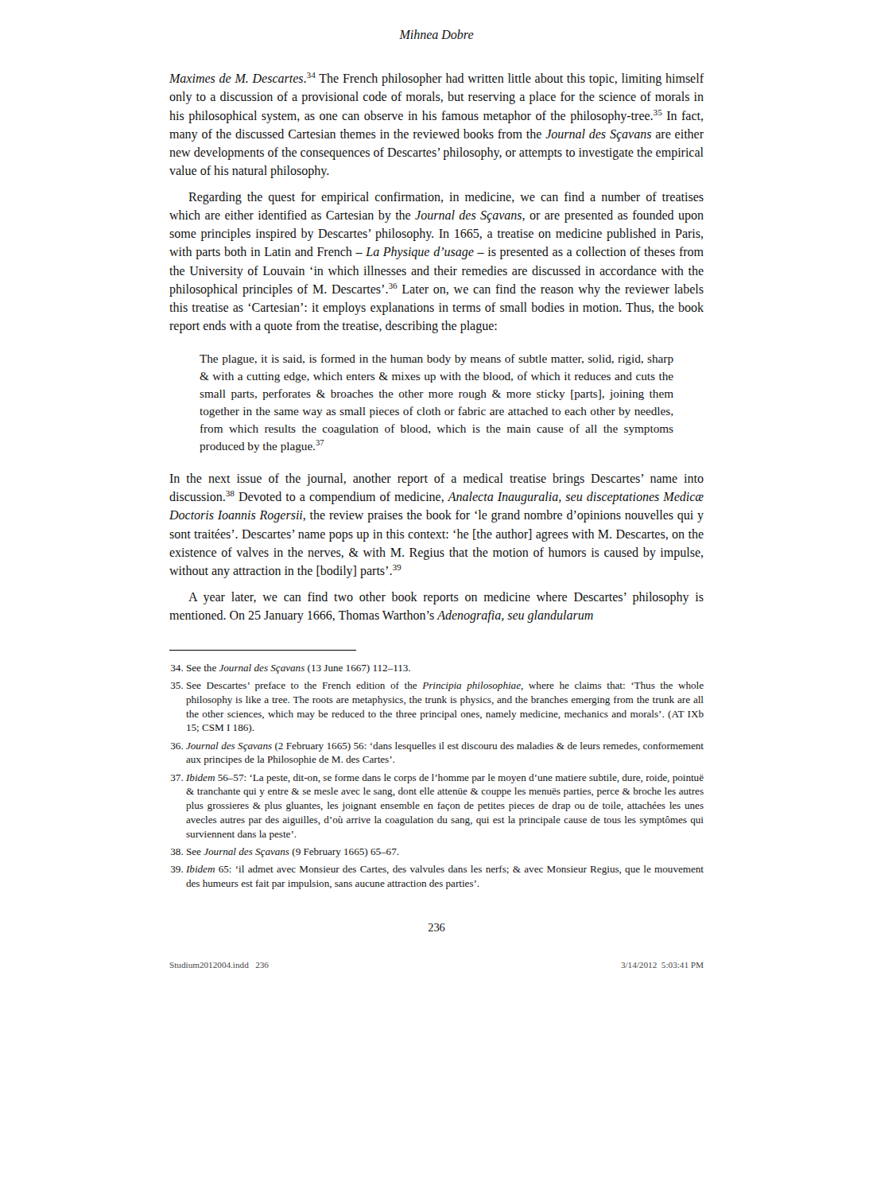Mihnea Dobre
Maximes de M. Descartes.34 The French philosopher had written little about this topic, limiting himself only to a discussion of a provisional code of morals, but reserving a place for the science of morals in his philosophical system, as one can observe in his famous metaphor of the philosophy-tree.35 In fact, many of the discussed Cartesian themes in the reviewed books from the Journal des Sçavans are either new developments of the consequences of Descartes’ philosophy, or attempts to investigate the empirical value of his natural philosophy.
Regarding the quest for empirical confirmation, in medicine, we can find a number of treatises which are either identified as Cartesian by the Journal des Sçavans, or are presented as founded upon some principles inspired by Descartes’ philosophy. In 1665, a treatise on medicine published in Paris, with parts both in Latin and French – La Physique d’usage – is presented as a collection of theses from the University of Louvain ‘in which illnesses and their remedies are discussed in accordance with the philosophical principles of M. Descartes’.36 Later on, we can find the reason why the reviewer labels this treatise as ‘Cartesian’: it employs explanations in terms of small bodies in motion. Thus, the book report ends with a quote from the treatise, describing the plague:
The plague, it is said, is formed in the human body by means of subtle matter, solid, rigid, sharp & with a cutting edge, which enters & mixes up with the blood, of which it reduces and cuts the small parts, perforates & broaches the other more rough & more sticky [parts], joining them together in the same way as small pieces of cloth or fabric are attached to each other by needles, from which results the coagulation of blood, which is the main cause of all the symptoms produced by the plague.37
In the next issue of the journal, another report of a medical treatise brings Descartes’ name into discussion.38 Devoted to a compendium of medicine, Analecta Inauguralia, seu disceptationes Medicæ Doctoris Ioannis Rogersii, the review praises the book for ‘le grand nombre d’opinions nouvelles qui y sont traitées’. Descartes’ name pops up in this context: ‘he [the author] agrees with M. Descartes, on the existence of valves in the nerves, & with M. Regius that the motion of humors is caused by impulse, without any attraction in the [bodily] parts’.39
A year later, we can find two other book reports on medicine where Descartes’ philosophy is mentioned. On 25 January 1666, Thomas Warthon’s Adenografia, seu glandularum
See the Journal des Sçavans (13 June 1667) 112–113.
See Descartes’ preface to the French edition of the Principia philosophiae, where he claims that: ‘Thus the whole philosophy is like a tree. The roots are metaphysics, the trunk is physics, and the branches emerging from the trunk are all the other sciences, which may be reduced to the three principal ones, namely medicine, mechanics and morals’. (AT IXb 15; CSM I 186).
Journal des Sçavans (2 February 1665) 56: ‘dans lesquelles il est discouru des maladies & de leurs remedes, conformement aux principes de la Philosophie de M. des Cartes’.
Ibidem 56–57: ‘La peste, dit-on, se forme dans le corps de l’homme par le moyen d’une matiere subtile, dure, roide, pointuë & tranchante qui y entre & se mesle avec le sang, dont elle attenüe & couppe les menuës parties, perce & broche les autres plus grossieres & plus gluantes, les joignant ensemble en façon de petites pieces de drap ou de toile, attachées les unes avecles autres par des aiguilles, d’où arrive la coagulation du sang, qui est la principale cause de tous les symptômes qui surviennent dans la peste’.
See Journal des Sçavans (9 February 1665) 65–67.
Ibidem 65: ‘il admet avec Monsieur des Cartes, des valvules dans les nerfs; & avec Monsieur Regius, que le mouvement des humeurs est fait par impulsion, sans aucune attraction des parties’.
236
Studium2012004.indd 236 3/14/2012 5:03:41 PM